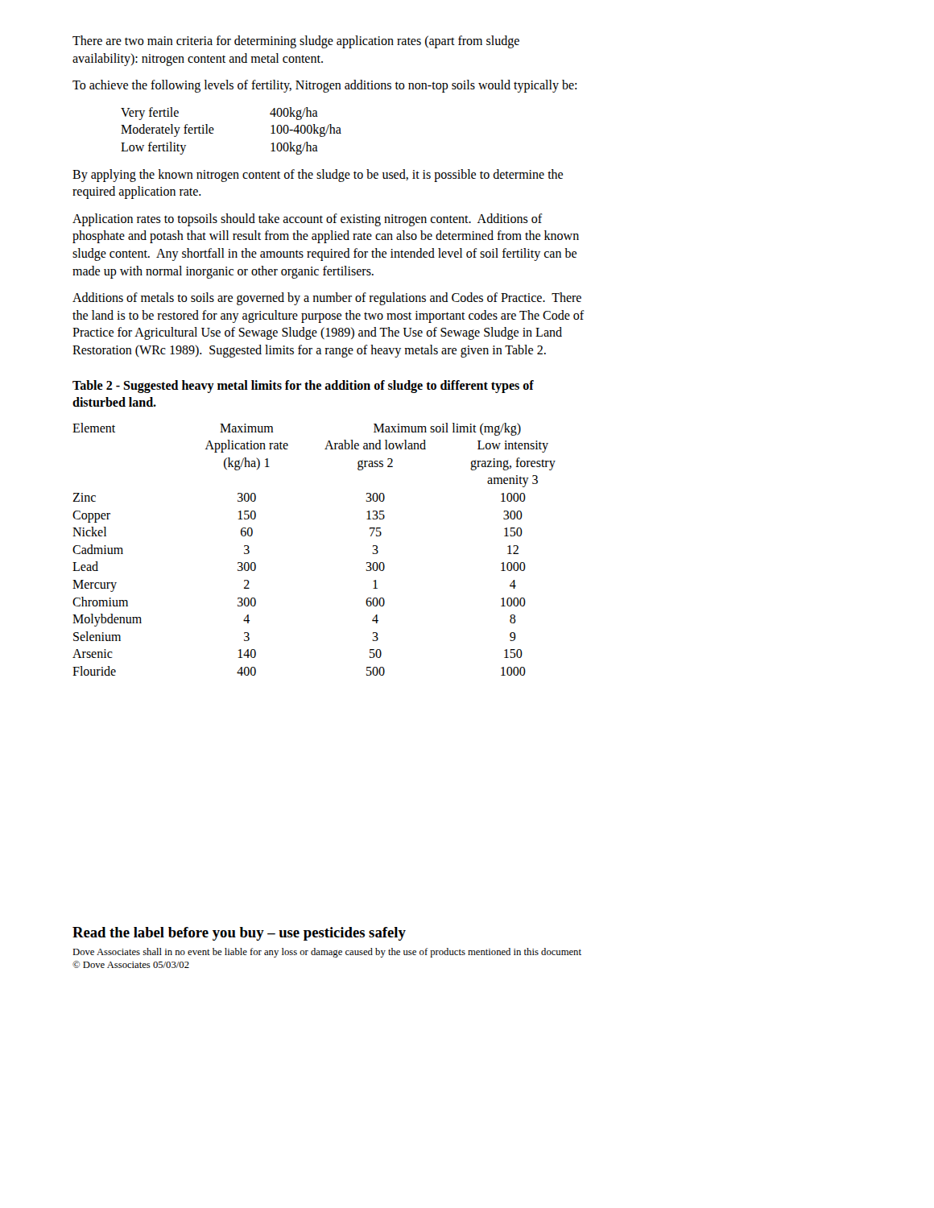There are two main criteria for determining sludge application rates (apart from sludge availability): nitrogen content and metal content.
To achieve the following levels of fertility, Nitrogen additions to non-top soils would typically be:
| Very fertile | 400kg/ha |
| Moderately fertile | 100-400kg/ha |
| Low fertility | 100kg/ha |
By applying the known nitrogen content of the sludge to be used, it is possible to determine the required application rate.
Application rates to topsoils should take account of existing nitrogen content. Additions of phosphate and potash that will result from the applied rate can also be determined from the known sludge content. Any shortfall in the amounts required for the intended level of soil fertility can be made up with normal inorganic or other organic fertilisers.
Additions of metals to soils are governed by a number of regulations and Codes of Practice. There the land is to be restored for any agriculture purpose the two most important codes are The Code of Practice for Agricultural Use of Sewage Sludge (1989) and The Use of Sewage Sludge in Land Restoration (WRc 1989). Suggested limits for a range of heavy metals are given in Table 2.
Table 2 - Suggested heavy metal limits for the addition of sludge to different types of disturbed land.
| Element | Maximum | Maximum soil limit (mg/kg) |
| --- | --- | --- |
| Application rate | Arable and lowland | Low intensity |
| (kg/ha) 1 | grass 2 | grazing, forestry |
| | | amenity 3 |
| Zinc | 300 | 300 | 1000 |
| Copper | 150 | 135 | 300 |
| Nickel | 60 | 75 | 150 |
| Cadmium | 3 | 3 | 12 |
| Lead | 300 | 300 | 1000 |
| Mercury | 2 | 1 | 4 |
| Chromium | 300 | 600 | 1000 |
| Molybdenum | 4 | 4 | 8 |
| Selenium | 3 | 3 | 9 |
| Arsenic | 140 | 50 | 150 |
| Flouride | 400 | 500 | 1000 |
Read the label before you buy – use pesticides safely
Dove Associates shall in no event be liable for any loss or damage caused by the use of products mentioned in this document
© Dove Associates 05/03/02